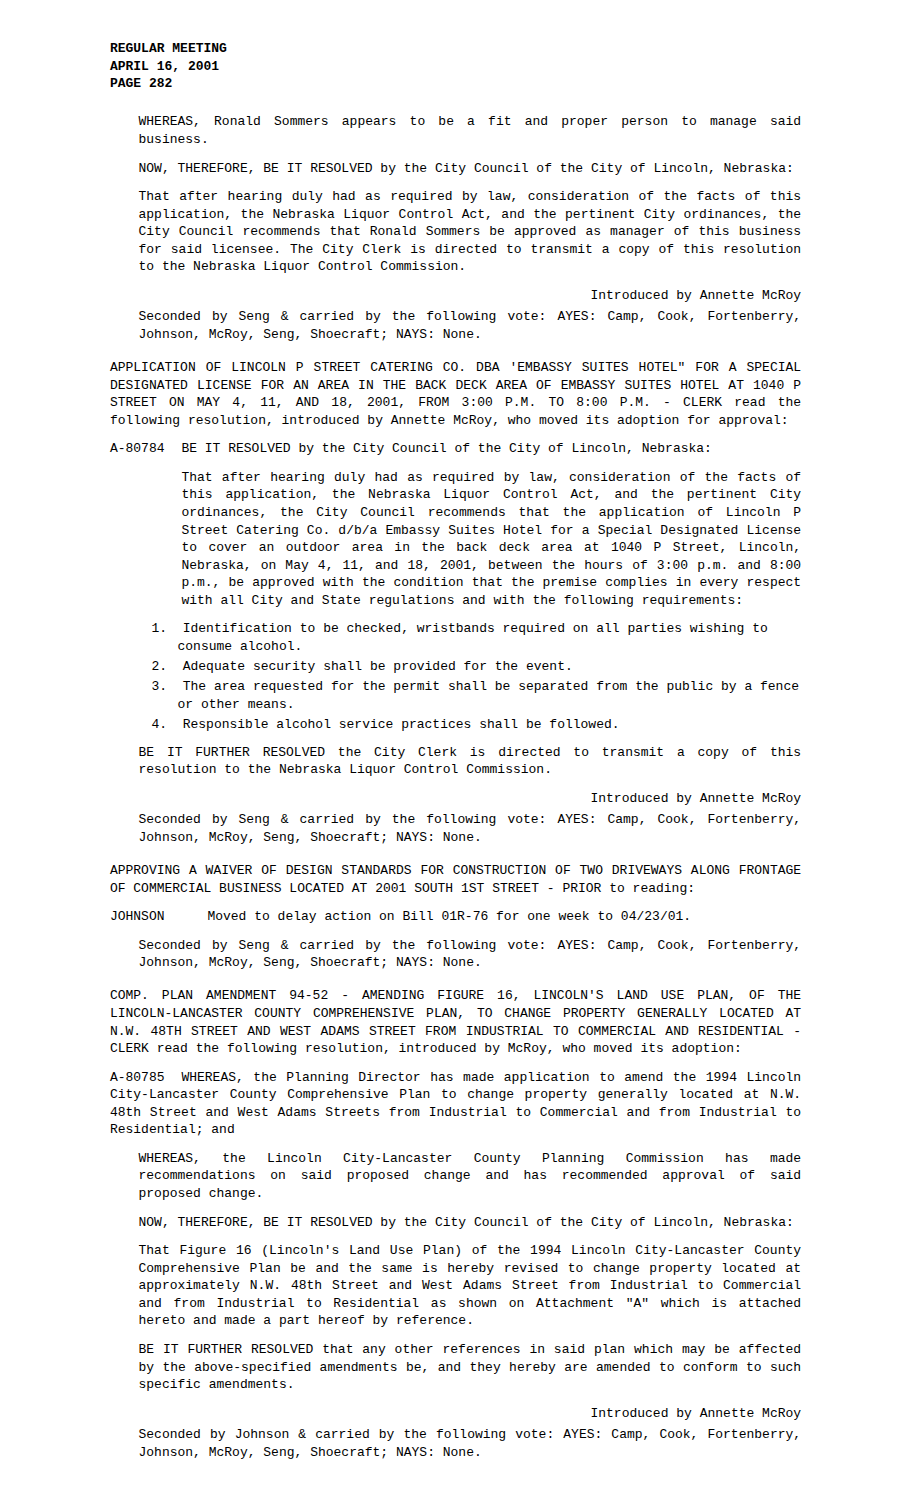REGULAR MEETING
APRIL 16, 2001
PAGE 282
WHEREAS, Ronald Sommers appears to be a fit and proper person to manage said business.
NOW, THEREFORE, BE IT RESOLVED by the City Council of the City of Lincoln, Nebraska:
That after hearing duly had as required by law, consideration of the facts of this application, the Nebraska Liquor Control Act, and the pertinent City ordinances, the City Council recommends that Ronald Sommers be approved as manager of this business for said licensee. The City Clerk is directed to transmit a copy of this resolution to the Nebraska Liquor Control Commission.
Introduced by Annette McRoy
Seconded by Seng & carried by the following vote: AYES: Camp, Cook, Fortenberry, Johnson, McRoy, Seng, Shoecraft; NAYS: None.
APPLICATION OF LINCOLN P STREET CATERING CO. DBA 'EMBASSY SUITES HOTEL" FOR A SPECIAL DESIGNATED LICENSE FOR AN AREA IN THE BACK DECK AREA OF EMBASSY SUITES HOTEL AT 1040 P STREET ON MAY 4, 11, AND 18, 2001, FROM 3:00 P.M. TO 8:00 P.M. - CLERK read the following resolution, introduced by Annette McRoy, who moved its adoption for approval:
A-80784 BE IT RESOLVED by the City Council of the City of Lincoln, Nebraska:
That after hearing duly had as required by law, consideration of the facts of this application, the Nebraska Liquor Control Act, and the pertinent City ordinances, the City Council recommends that the application of Lincoln P Street Catering Co. d/b/a Embassy Suites Hotel for a Special Designated License to cover an outdoor area in the back deck area at 1040 P Street, Lincoln, Nebraska, on May 4, 11, and 18, 2001, between the hours of 3:00 p.m. and 8:00 p.m., be approved with the condition that the premise complies in every respect with all City and State regulations and with the following requirements:
1. Identification to be checked, wristbands required on all parties wishing to consume alcohol.
2. Adequate security shall be provided for the event.
3. The area requested for the permit shall be separated from the public by a fence or other means.
4. Responsible alcohol service practices shall be followed.
BE IT FURTHER RESOLVED the City Clerk is directed to transmit a copy of this resolution to the Nebraska Liquor Control Commission.
Introduced by Annette McRoy
Seconded by Seng & carried by the following vote: AYES: Camp, Cook, Fortenberry, Johnson, McRoy, Seng, Shoecraft; NAYS: None.
APPROVING A WAIVER OF DESIGN STANDARDS FOR CONSTRUCTION OF TWO DRIVEWAYS ALONG FRONTAGE OF COMMERCIAL BUSINESS LOCATED AT 2001 SOUTH 1ST STREET - PRIOR to reading:
Johnson Moved to delay action on Bill 01R-76 for one week to 04/23/01.
Seconded by Seng & carried by the following vote: AYES: Camp, Cook, Fortenberry, Johnson, McRoy, Seng, Shoecraft; NAYS: None.
COMP. PLAN AMENDMENT 94-52 - AMENDING FIGURE 16, LINCOLN'S LAND USE PLAN, OF THE LINCOLN-LANCASTER COUNTY COMPREHENSIVE PLAN, TO CHANGE PROPERTY GENERALLY LOCATED AT N.W. 48TH STREET AND WEST ADAMS STREET FROM INDUSTRIAL TO COMMERCIAL AND RESIDENTIAL - CLERK read the following resolution, introduced by McRoy, who moved its adoption:
A-80785 WHEREAS, the Planning Director has made application to amend the 1994 Lincoln City-Lancaster County Comprehensive Plan to change property generally located at N.W. 48th Street and West Adams Streets from Industrial to Commercial and from Industrial to Residential; and
WHEREAS, the Lincoln City-Lancaster County Planning Commission has made recommendations on said proposed change and has recommended approval of said proposed change.
NOW, THEREFORE, BE IT RESOLVED by the City Council of the City of Lincoln, Nebraska:
That Figure 16 (Lincoln's Land Use Plan) of the 1994 Lincoln City-Lancaster County Comprehensive Plan be and the same is hereby revised to change property located at approximately N.W. 48th Street and West Adams Street from Industrial to Commercial and from Industrial to Residential as shown on Attachment "A" which is attached hereto and made a part hereof by reference.
BE IT FURTHER RESOLVED that any other references in said plan which may be affected by the above-specified amendments be, and they hereby are amended to conform to such specific amendments.
Introduced by Annette McRoy
Seconded by Johnson & carried by the following vote: AYES: Camp, Cook, Fortenberry, Johnson, McRoy, Seng, Shoecraft; NAYS: None.